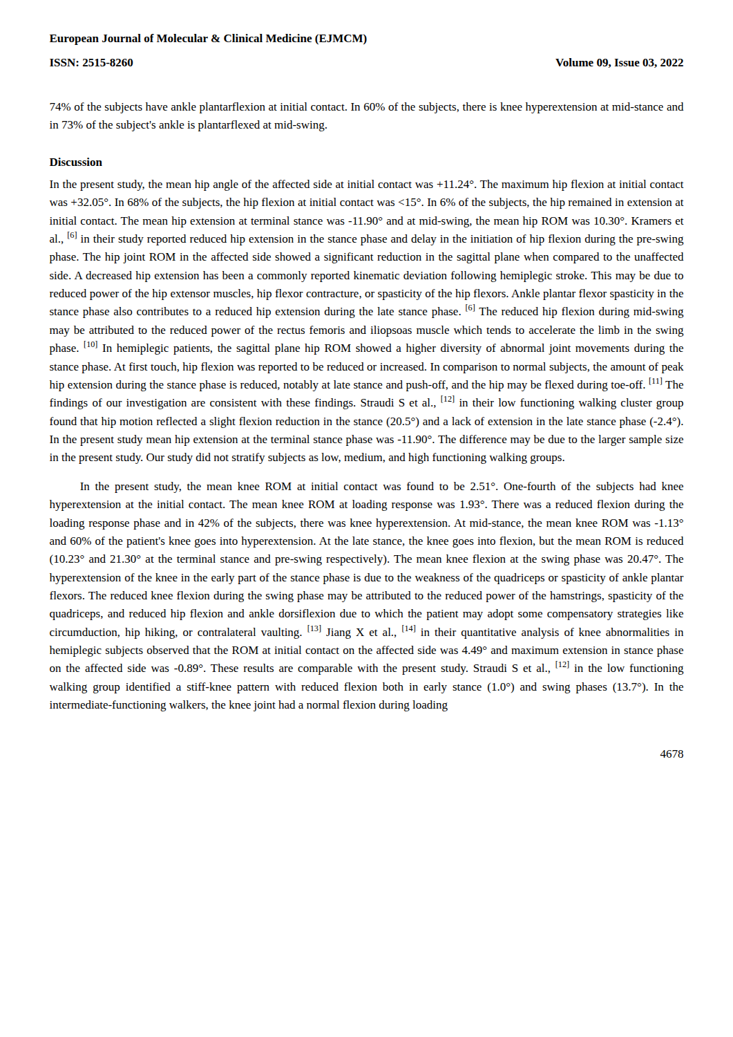European Journal of Molecular & Clinical Medicine (EJMCM)
ISSN: 2515-8260 Volume 09, Issue 03, 2022
74% of the subjects have ankle plantarflexion at initial contact. In 60% of the subjects, there is knee hyperextension at mid-stance and in 73% of the subject's ankle is plantarflexed at mid-swing.
Discussion
In the present study, the mean hip angle of the affected side at initial contact was +11.24°. The maximum hip flexion at initial contact was +32.05°. In 68% of the subjects, the hip flexion at initial contact was <15°. In 6% of the subjects, the hip remained in extension at initial contact. The mean hip extension at terminal stance was -11.90° and at mid-swing, the mean hip ROM was 10.30°. Kramers et al., [6] in their study reported reduced hip extension in the stance phase and delay in the initiation of hip flexion during the pre-swing phase. The hip joint ROM in the affected side showed a significant reduction in the sagittal plane when compared to the unaffected side. A decreased hip extension has been a commonly reported kinematic deviation following hemiplegic stroke. This may be due to reduced power of the hip extensor muscles, hip flexor contracture, or spasticity of the hip flexors. Ankle plantar flexor spasticity in the stance phase also contributes to a reduced hip extension during the late stance phase. [6] The reduced hip flexion during mid-swing may be attributed to the reduced power of the rectus femoris and iliopsoas muscle which tends to accelerate the limb in the swing phase. [10] In hemiplegic patients, the sagittal plane hip ROM showed a higher diversity of abnormal joint movements during the stance phase. At first touch, hip flexion was reported to be reduced or increased. In comparison to normal subjects, the amount of peak hip extension during the stance phase is reduced, notably at late stance and push-off, and the hip may be flexed during toe-off. [11] The findings of our investigation are consistent with these findings. Straudi S et al., [12] in their low functioning walking cluster group found that hip motion reflected a slight flexion reduction in the stance (20.5°) and a lack of extension in the late stance phase (-2.4°). In the present study mean hip extension at the terminal stance phase was -11.90°. The difference may be due to the larger sample size in the present study. Our study did not stratify subjects as low, medium, and high functioning walking groups.
In the present study, the mean knee ROM at initial contact was found to be 2.51°. One-fourth of the subjects had knee hyperextension at the initial contact. The mean knee ROM at loading response was 1.93°. There was a reduced flexion during the loading response phase and in 42% of the subjects, there was knee hyperextension. At mid-stance, the mean knee ROM was -1.13° and 60% of the patient's knee goes into hyperextension. At the late stance, the knee goes into flexion, but the mean ROM is reduced (10.23° and 21.30° at the terminal stance and pre-swing respectively). The mean knee flexion at the swing phase was 20.47°. The hyperextension of the knee in the early part of the stance phase is due to the weakness of the quadriceps or spasticity of ankle plantar flexors. The reduced knee flexion during the swing phase may be attributed to the reduced power of the hamstrings, spasticity of the quadriceps, and reduced hip flexion and ankle dorsiflexion due to which the patient may adopt some compensatory strategies like circumduction, hip hiking, or contralateral vaulting. [13] Jiang X et al., [14] in their quantitative analysis of knee abnormalities in hemiplegic subjects observed that the ROM at initial contact on the affected side was 4.49° and maximum extension in stance phase on the affected side was -0.89°. These results are comparable with the present study. Straudi S et al., [12] in the low functioning walking group identified a stiff-knee pattern with reduced flexion both in early stance (1.0°) and swing phases (13.7°). In the intermediate-functioning walkers, the knee joint had a normal flexion during loading
4678